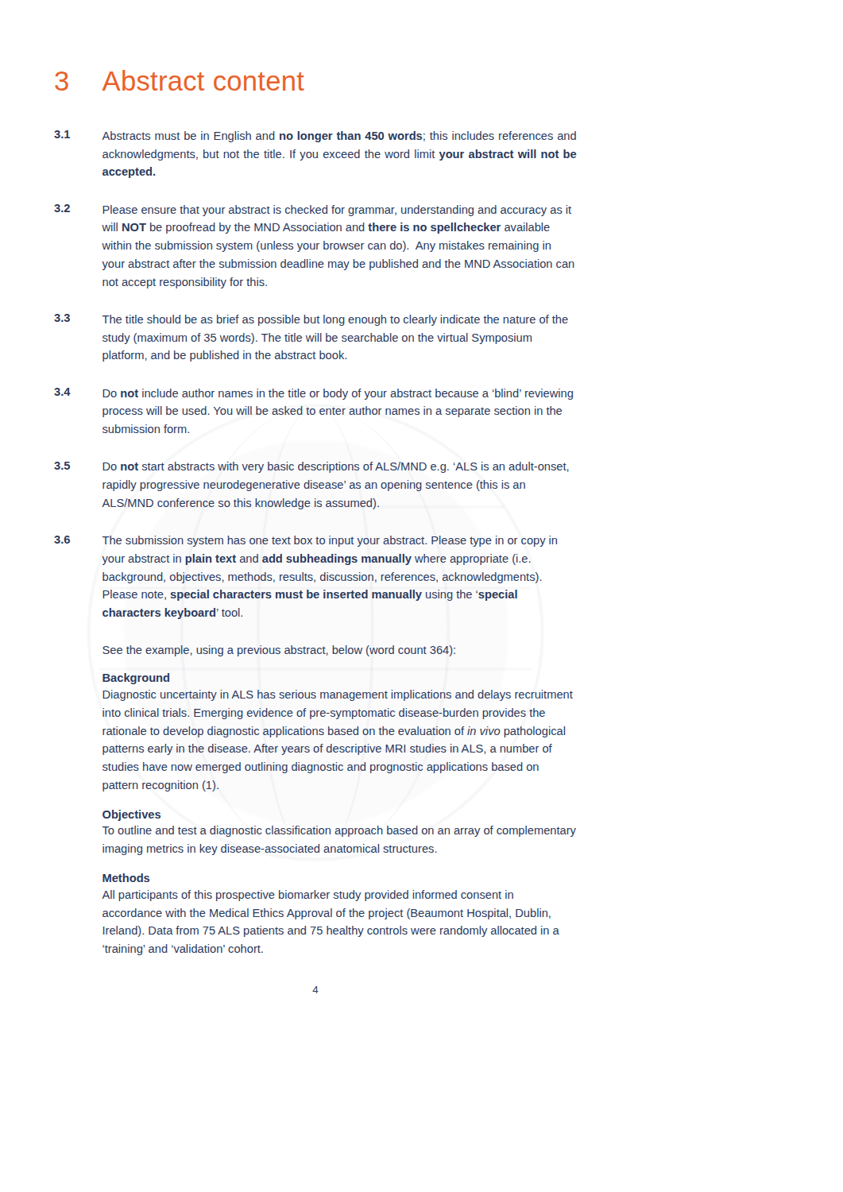3 Abstract content
3.1
Abstracts must be in English and no longer than 450 words; this includes references and acknowledgments, but not the title. If you exceed the word limit your abstract will not be accepted.
3.2
Please ensure that your abstract is checked for grammar, understanding and accuracy as it will NOT be proofread by the MND Association and there is no spellchecker available within the submission system (unless your browser can do). Any mistakes remaining in your abstract after the submission deadline may be published and the MND Association can not accept responsibility for this.
3.3
The title should be as brief as possible but long enough to clearly indicate the nature of the study (maximum of 35 words). The title will be searchable on the virtual Symposium platform, and be published in the abstract book.
3.4
Do not include author names in the title or body of your abstract because a ‘blind’ reviewing process will be used. You will be asked to enter author names in a separate section in the submission form.
3.5
Do not start abstracts with very basic descriptions of ALS/MND e.g. ‘ALS is an adult-onset, rapidly progressive neurodegenerative disease’ as an opening sentence (this is an ALS/MND conference so this knowledge is assumed).
3.6
The submission system has one text box to input your abstract. Please type in or copy in your abstract in plain text and add subheadings manually where appropriate (i.e. background, objectives, methods, results, discussion, references, acknowledgments). Please note, special characters must be inserted manually using the ‘special characters keyboard’ tool.
See the example, using a previous abstract, below (word count 364):
Background
Diagnostic uncertainty in ALS has serious management implications and delays recruitment into clinical trials. Emerging evidence of pre-symptomatic disease-burden provides the rationale to develop diagnostic applications based on the evaluation of in vivo pathological patterns early in the disease. After years of descriptive MRI studies in ALS, a number of studies have now emerged outlining diagnostic and prognostic applications based on pattern recognition (1).
Objectives
To outline and test a diagnostic classification approach based on an array of complementary imaging metrics in key disease-associated anatomical structures.
Methods
All participants of this prospective biomarker study provided informed consent in accordance with the Medical Ethics Approval of the project (Beaumont Hospital, Dublin, Ireland). Data from 75 ALS patients and 75 healthy controls were randomly allocated in a
‘training’ and ‘validation’ cohort.
4